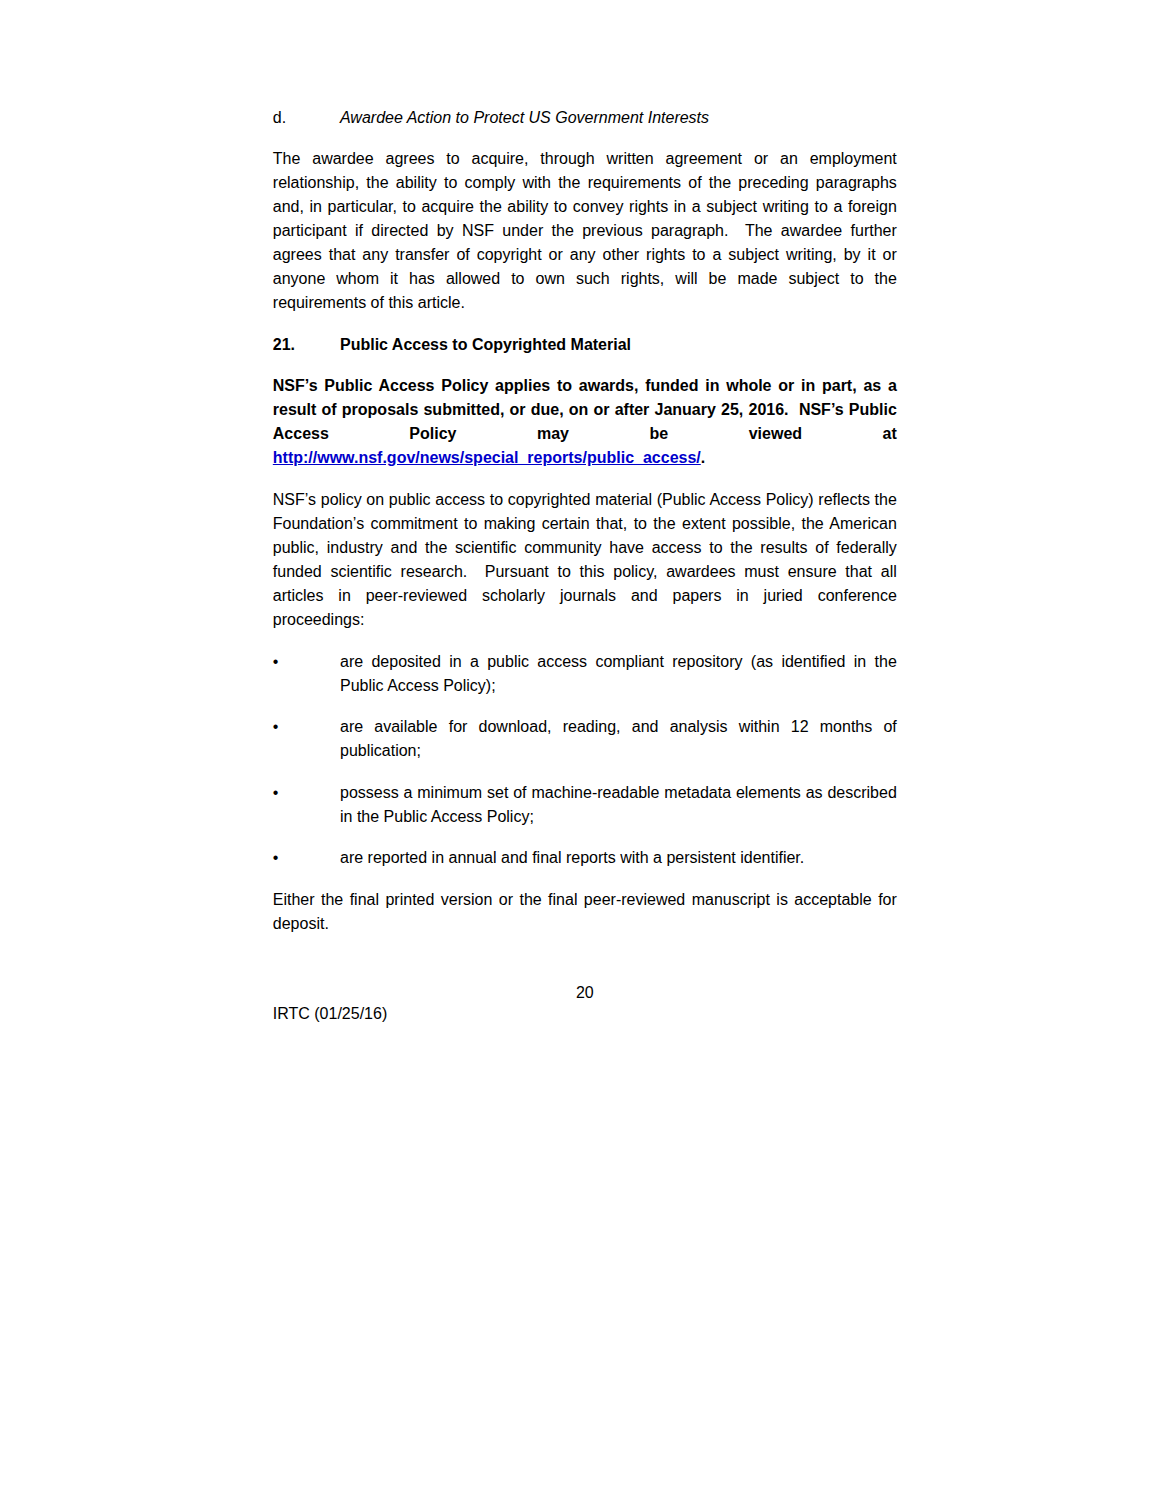d. Awardee Action to Protect US Government Interests
The awardee agrees to acquire, through written agreement or an employment relationship, the ability to comply with the requirements of the preceding paragraphs and, in particular, to acquire the ability to convey rights in a subject writing to a foreign participant if directed by NSF under the previous paragraph. The awardee further agrees that any transfer of copyright or any other rights to a subject writing, by it or anyone whom it has allowed to own such rights, will be made subject to the requirements of this article.
21. Public Access to Copyrighted Material
NSF’s Public Access Policy applies to awards, funded in whole or in part, as a result of proposals submitted, or due, on or after January 25, 2016. NSF’s Public Access Policy may be viewed at http://www.nsf.gov/news/special_reports/public_access/.
NSF’s policy on public access to copyrighted material (Public Access Policy) reflects the Foundation’s commitment to making certain that, to the extent possible, the American public, industry and the scientific community have access to the results of federally funded scientific research. Pursuant to this policy, awardees must ensure that all articles in peer-reviewed scholarly journals and papers in juried conference proceedings:
• are deposited in a public access compliant repository (as identified in the Public Access Policy);
• are available for download, reading, and analysis within 12 months of publication;
• possess a minimum set of machine-readable metadata elements as described in the Public Access Policy;
• are reported in annual and final reports with a persistent identifier.
Either the final printed version or the final peer-reviewed manuscript is acceptable for deposit.
20
IRTC (01/25/16)